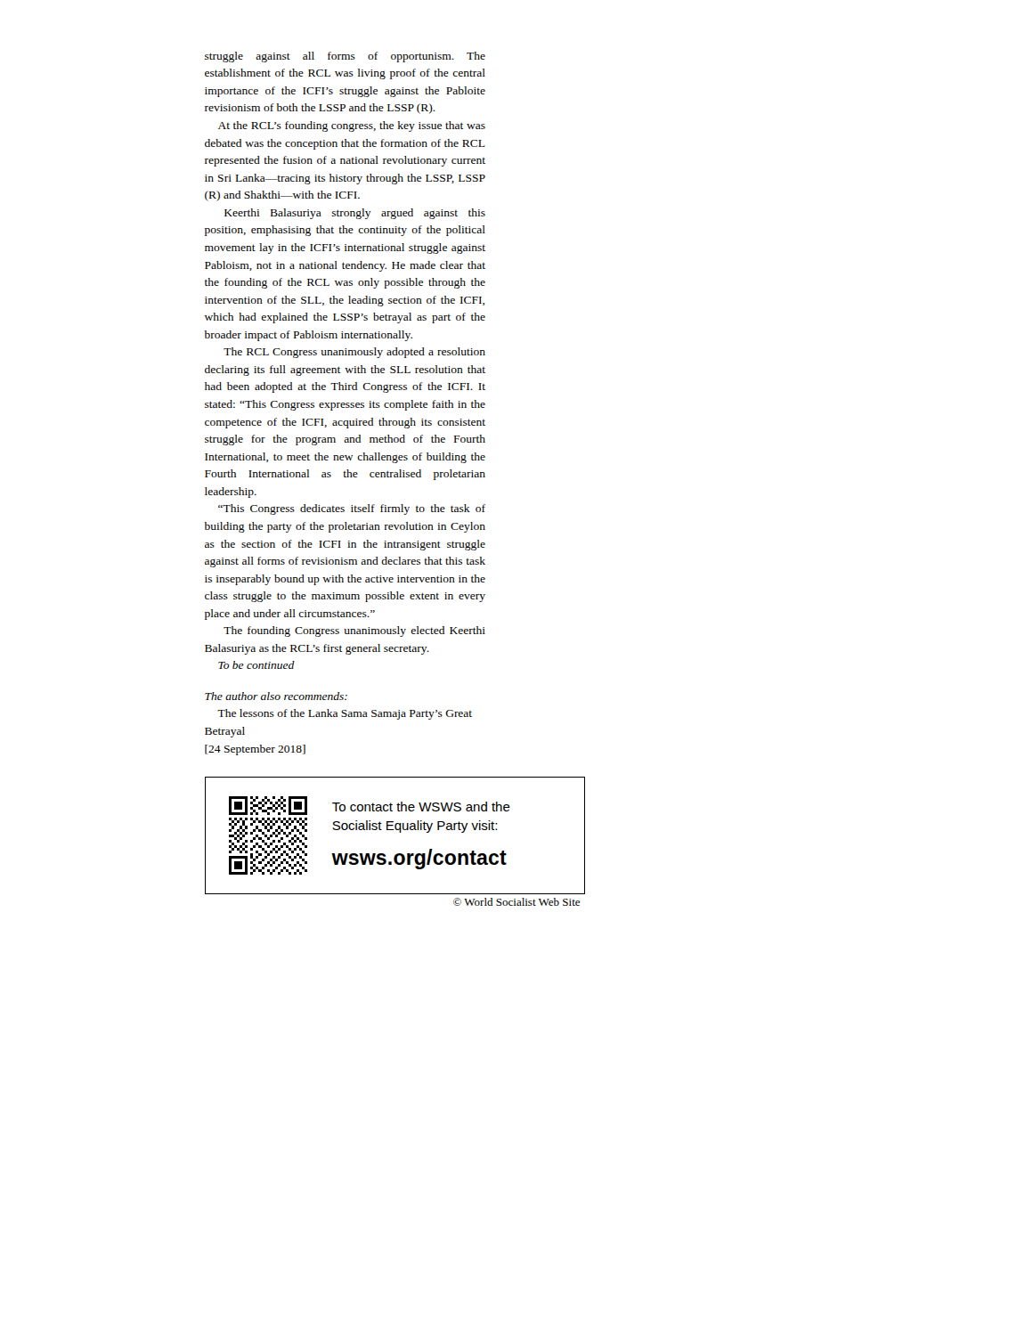struggle against all forms of opportunism. The establishment of the RCL was living proof of the central importance of the ICFI’s struggle against the Pabloite revisionism of both the LSSP and the LSSP (R).
At the RCL’s founding congress, the key issue that was debated was the conception that the formation of the RCL represented the fusion of a national revolutionary current in Sri Lanka—tracing its history through the LSSP, LSSP (R) and Shakthi—with the ICFI.
Keerthi Balasuriya strongly argued against this position, emphasising that the continuity of the political movement lay in the ICFI’s international struggle against Pabloism, not in a national tendency. He made clear that the founding of the RCL was only possible through the intervention of the SLL, the leading section of the ICFI, which had explained the LSSP’s betrayal as part of the broader impact of Pabloism internationally.
The RCL Congress unanimously adopted a resolution declaring its full agreement with the SLL resolution that had been adopted at the Third Congress of the ICFI. It stated: “This Congress expresses its complete faith in the competence of the ICFI, acquired through its consistent struggle for the program and method of the Fourth International, to meet the new challenges of building the Fourth International as the centralised proletarian leadership.
“This Congress dedicates itself firmly to the task of building the party of the proletarian revolution in Ceylon as the section of the ICFI in the intransigent struggle against all forms of revisionism and declares that this task is inseparably bound up with the active intervention in the class struggle to the maximum possible extent in every place and under all circumstances.”
The founding Congress unanimously elected Keerthi Balasuriya as the RCL’s first general secretary.
To be continued
The author also recommends:
The lessons of the Lanka Sama Samaja Party’s Great Betrayal
[24 September 2018]
To contact the WSWS and the
Socialist Equality Party visit: wsws.org/contact
© World Socialist Web Site